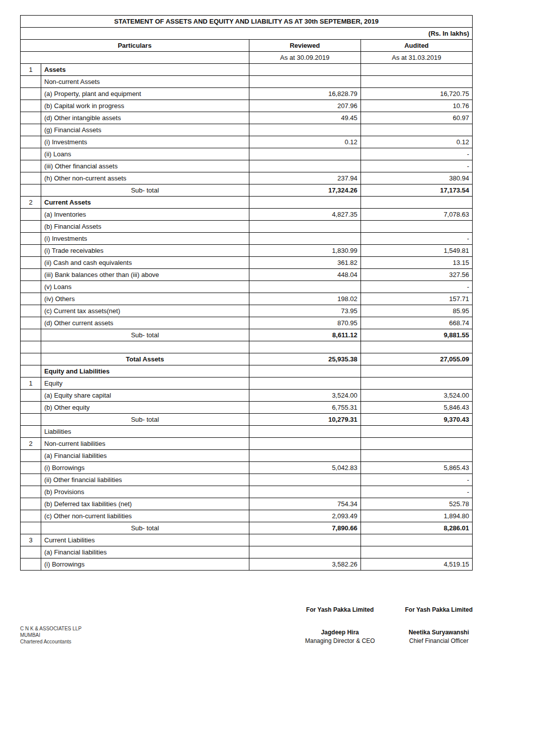| STATEMENT OF ASSETS AND EQUITY AND LIABILITY AS AT 30th SEPTEMBER, 2019 |
| (Rs. In lakhs) |
| Particulars | Reviewed | Audited |
| | As at 30.09.2019 | As at 31.03.2019 |
| 1 | Assets | | |
| | Non-current Assets | | |
| | (a) Property, plant and equipment | 16,828.79 | 16,720.75 |
| | (b) Capital work in progress | 207.96 | 10.76 |
| | (d) Other intangible assets | 49.45 | 60.97 |
| | (g) Financial Assets | | |
| | (i) Investments | 0.12 | 0.12 |
| | (ii) Loans | | - |
| | (iii) Other financial assets | | - |
| | (h) Other non-current assets | 237.94 | 380.94 |
| | Sub- total | 17,324.26 | 17,173.54 |
| 2 | Current Assets | | |
| | (a) Inventories | 4,827.35 | 7,078.63 |
| | (b) Financial Assets | | |
| | (i) Investments | | - |
| | (i) Trade receivables | 1,830.99 | 1,549.81 |
| | (ii) Cash and cash equivalents | 361.82 | 13.15 |
| | (iii) Bank balances other than (iii) above | 448.04 | 327.56 |
| | (v) Loans | | - |
| | (iv) Others | 198.02 | 157.71 |
| | (c) Current tax assets(net) | 73.95 | 85.95 |
| | (d) Other current assets | 870.95 | 668.74 |
| | Sub- total | 8,611.12 | 9,881.55 |
| | Total Assets | 25,935.38 | 27,055.09 |
| | Equity and Liabilities | | |
| 1 | Equity | | |
| | (a) Equity share capital | 3,524.00 | 3,524.00 |
| | (b) Other equity | 6,755.31 | 5,846.43 |
| | Sub- total | 10,279.31 | 9,370.43 |
| | Liabilities | | |
| 2 | Non-current liabilities | | |
| | (a) Financial liabilities | | |
| | (i) Borrowings | 5,042.83 | 5,865.43 |
| | (ii) Other financial liabilities | | - |
| | (b) Provisions | | - |
| | (b) Deferred tax liabilities (net) | 754.34 | 525.78 |
| | (c) Other non-current liabilities | 2,093.49 | 1,894.80 |
| | Sub- total | 7,890.66 | 8,286.01 |
| 3 | Current Liabilities | | |
| | (a) Financial liabilities | | |
| | (i) Borrowings | 3,582.26 | 4,519.15 |
C N K & ASSOCIATES LLP
MUMBAI
Chartered Accountants
For Yash Pakka Limited
Jagdeep Hira
Managing Director & CEO
For Yash Pakka Limited
Neetika Suryawanshi
Chief Financial Officer